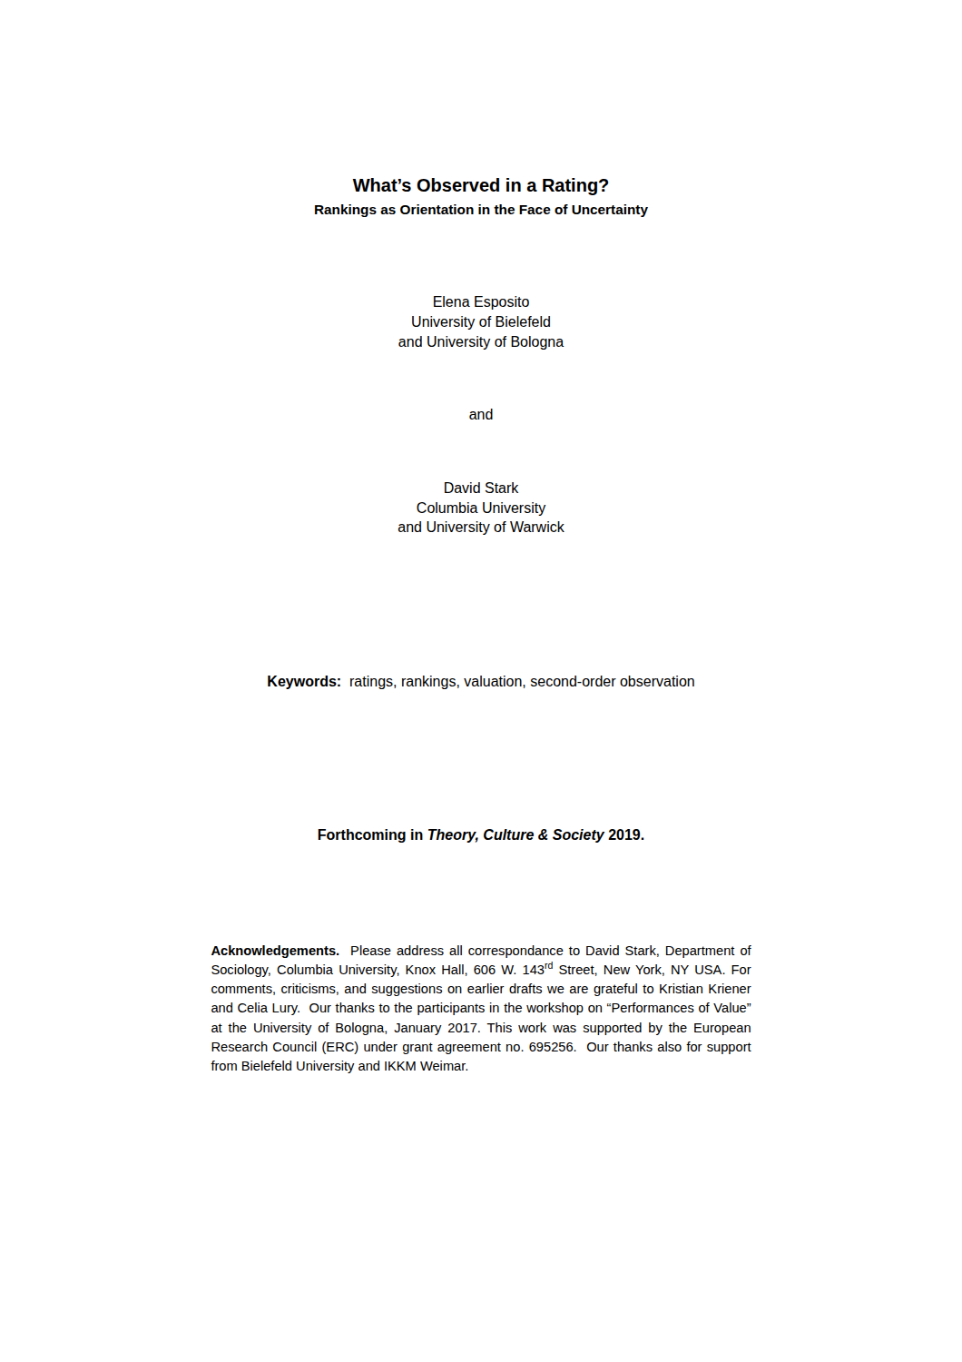What’s Observed in a Rating?
Rankings as Orientation in the Face of Uncertainty
Elena Esposito
University of Bielefeld
and University of Bologna
and
David Stark
Columbia University
and University of Warwick
Keywords: ratings, rankings, valuation, second-order observation
Forthcoming in Theory, Culture & Society 2019.
Acknowledgements. Please address all correspondance to David Stark, Department of Sociology, Columbia University, Knox Hall, 606 W. 143rd Street, New York, NY USA. For comments, criticisms, and suggestions on earlier drafts we are grateful to Kristian Kriener and Celia Lury. Our thanks to the participants in the workshop on “Performances of Value” at the University of Bologna, January 2017. This work was supported by the European Research Council (ERC) under grant agreement no. 695256. Our thanks also for support from Bielefeld University and IKKM Weimar.